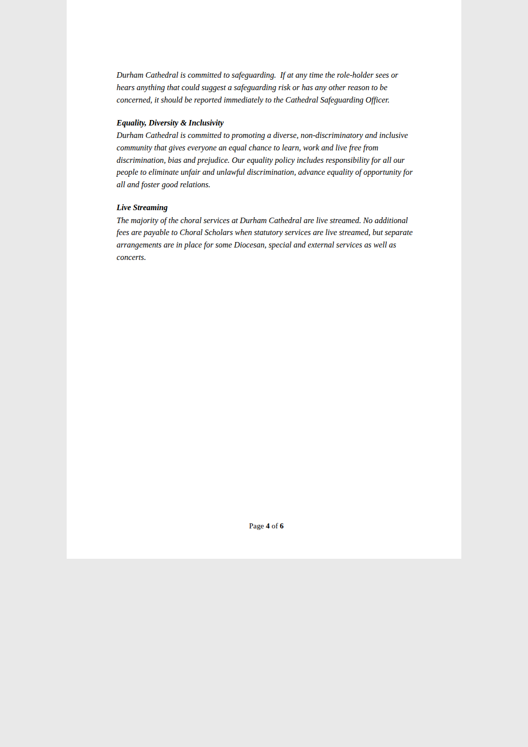Durham Cathedral is committed to safeguarding. If at any time the role-holder sees or hears anything that could suggest a safeguarding risk or has any other reason to be concerned, it should be reported immediately to the Cathedral Safeguarding Officer.
Equality, Diversity & Inclusivity
Durham Cathedral is committed to promoting a diverse, non-discriminatory and inclusive community that gives everyone an equal chance to learn, work and live free from discrimination, bias and prejudice. Our equality policy includes responsibility for all our people to eliminate unfair and unlawful discrimination, advance equality of opportunity for all and foster good relations.
Live Streaming
The majority of the choral services at Durham Cathedral are live streamed. No additional fees are payable to Choral Scholars when statutory services are live streamed, but separate arrangements are in place for some Diocesan, special and external services as well as concerts.
Page 4 of 6